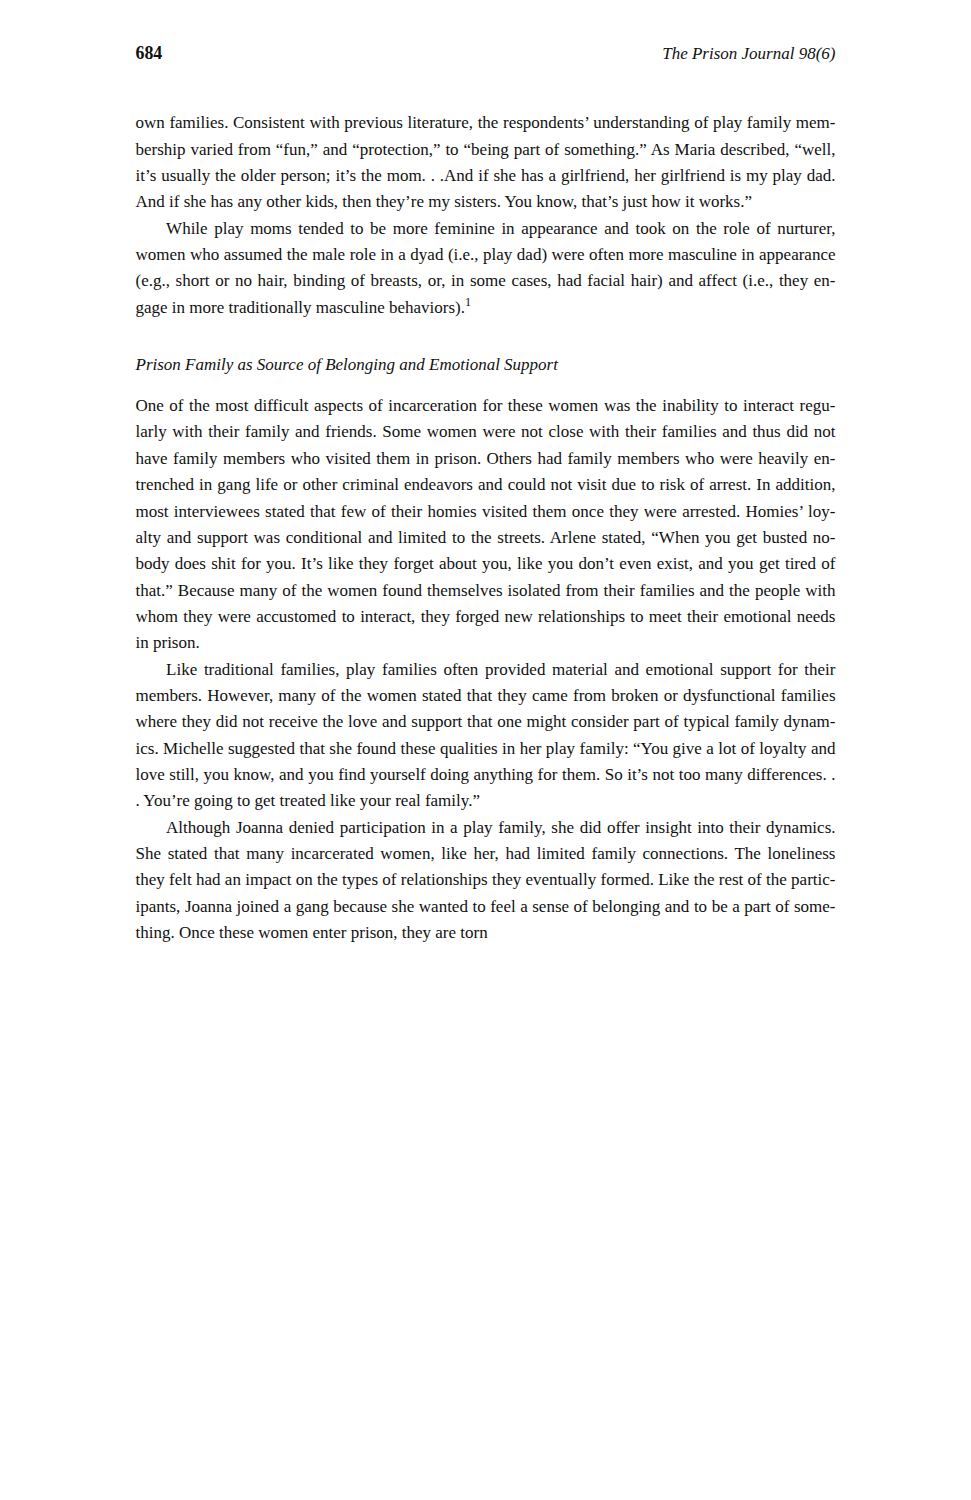684 The Prison Journal 98(6)
own families. Consistent with previous literature, the respondents’ understanding of play family membership varied from “fun,” and “protection,” to “being part of something.” As Maria described, “well, it’s usually the older person; it’s the mom. . .And if she has a girlfriend, her girlfriend is my play dad. And if she has any other kids, then they’re my sisters. You know, that’s just how it works.”
While play moms tended to be more feminine in appearance and took on the role of nurturer, women who assumed the male role in a dyad (i.e., play dad) were often more masculine in appearance (e.g., short or no hair, binding of breasts, or, in some cases, had facial hair) and affect (i.e., they engage in more traditionally masculine behaviors).1
Prison Family as Source of Belonging and Emotional Support
One of the most difficult aspects of incarceration for these women was the inability to interact regularly with their family and friends. Some women were not close with their families and thus did not have family members who visited them in prison. Others had family members who were heavily entrenched in gang life or other criminal endeavors and could not visit due to risk of arrest. In addition, most interviewees stated that few of their homies visited them once they were arrested. Homies’ loyalty and support was conditional and limited to the streets. Arlene stated, “When you get busted nobody does shit for you. It’s like they forget about you, like you don’t even exist, and you get tired of that.” Because many of the women found themselves isolated from their families and the people with whom they were accustomed to interact, they forged new relationships to meet their emotional needs in prison.
Like traditional families, play families often provided material and emotional support for their members. However, many of the women stated that they came from broken or dysfunctional families where they did not receive the love and support that one might consider part of typical family dynamics. Michelle suggested that she found these qualities in her play family: “You give a lot of loyalty and love still, you know, and you find yourself doing anything for them. So it’s not too many differences. . . You’re going to get treated like your real family.”
Although Joanna denied participation in a play family, she did offer insight into their dynamics. She stated that many incarcerated women, like her, had limited family connections. The loneliness they felt had an impact on the types of relationships they eventually formed. Like the rest of the participants, Joanna joined a gang because she wanted to feel a sense of belonging and to be a part of something. Once these women enter prison, they are torn